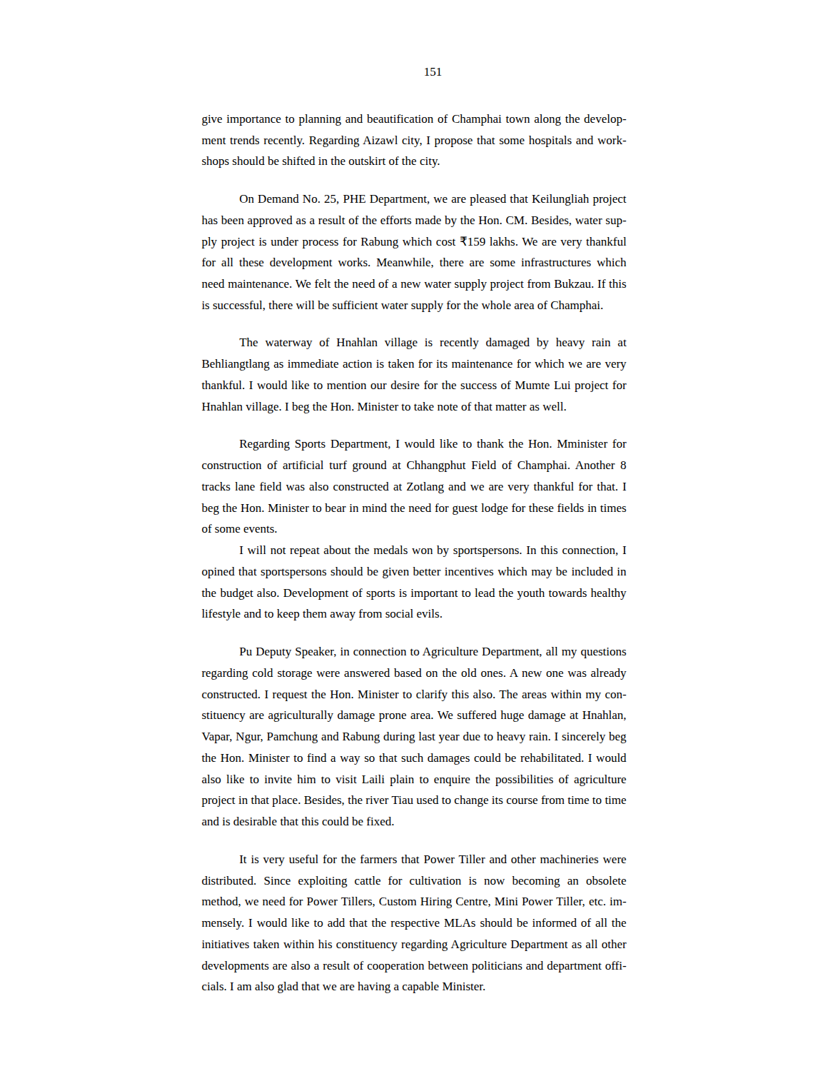151
give importance to planning and beautification of Champhai town along the development trends recently. Regarding Aizawl city, I propose that some hospitals and workshops should be shifted in the outskirt of the city.
On Demand No. 25, PHE Department, we are pleased that Keilungliah project has been approved as a result of the efforts made by the Hon. CM. Besides, water supply project is under process for Rabung which cost ₹159 lakhs. We are very thankful for all these development works. Meanwhile, there are some infrastructures which need maintenance. We felt the need of a new water supply project from Bukzau. If this is successful, there will be sufficient water supply for the whole area of Champhai.
The waterway of Hnahlan village is recently damaged by heavy rain at Behliangtlang as immediate action is taken for its maintenance for which we are very thankful. I would like to mention our desire for the success of Mumte Lui project for Hnahlan village. I beg the Hon. Minister to take note of that matter as well.
Regarding Sports Department, I would like to thank the Hon. Mminister for construction of artificial turf ground at Chhangphut Field of Champhai. Another 8 tracks lane field was also constructed at Zotlang and we are very thankful for that. I beg the Hon. Minister to bear in mind the need for guest lodge for these fields in times of some events.
I will not repeat about the medals won by sportspersons. In this connection, I opined that sportspersons should be given better incentives which may be included in the budget also. Development of sports is important to lead the youth towards healthy lifestyle and to keep them away from social evils.
Pu Deputy Speaker, in connection to Agriculture Department, all my questions regarding cold storage were answered based on the old ones. A new one was already constructed. I request the Hon. Minister to clarify this also. The areas within my constituency are agriculturally damage prone area. We suffered huge damage at Hnahlan, Vapar, Ngur, Pamchung and Rabung during last year due to heavy rain. I sincerely beg the Hon. Minister to find a way so that such damages could be rehabilitated. I would also like to invite him to visit Laili plain to enquire the possibilities of agriculture project in that place. Besides, the river Tiau used to change its course from time to time and is desirable that this could be fixed.
It is very useful for the farmers that Power Tiller and other machineries were distributed. Since exploiting cattle for cultivation is now becoming an obsolete method, we need for Power Tillers, Custom Hiring Centre, Mini Power Tiller, etc. immensely. I would like to add that the respective MLAs should be informed of all the initiatives taken within his constituency regarding Agriculture Department as all other developments are also a result of cooperation between politicians and department officials. I am also glad that we are having a capable Minister.